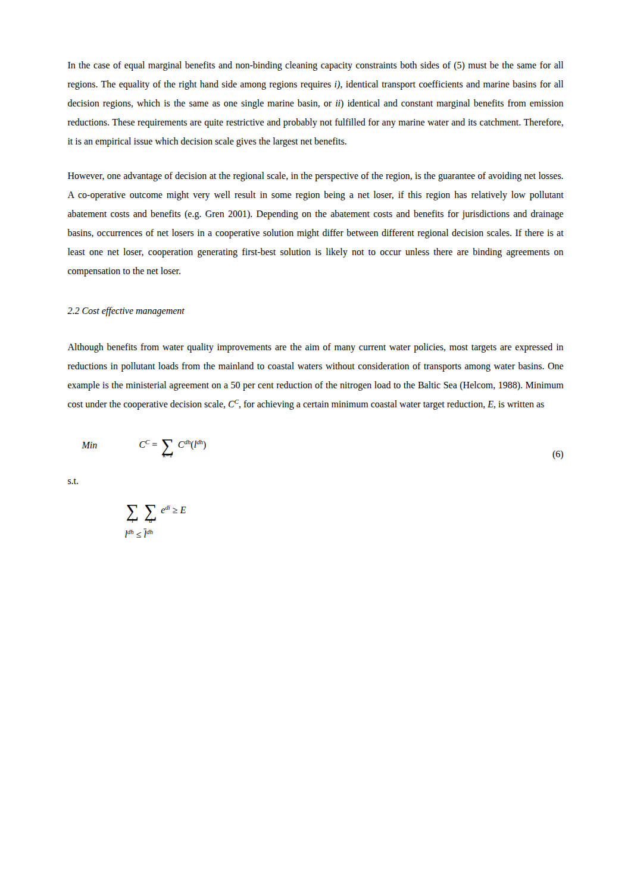In the case of equal marginal benefits and non-binding cleaning capacity constraints both sides of (5) must be the same for all regions. The equality of the right hand side among regions requires i), identical transport coefficients and marine basins for all decision regions, which is the same as one single marine basin, or ii) identical and constant marginal benefits from emission reductions. These requirements are quite restrictive and probably not fulfilled for any marine water and its catchment. Therefore, it is an empirical issue which decision scale gives the largest net benefits.
However, one advantage of decision at the regional scale, in the perspective of the region, is the guarantee of avoiding net losses. A co-operative outcome might very well result in some region being a net loser, if this region has relatively low pollutant abatement costs and benefits (e.g. Gren 2001). Depending on the abatement costs and benefits for jurisdictions and drainage basins, occurrences of net losers in a cooperative solution might differ between different regional decision scales. If there is at least one net loser, cooperation generating first-best solution is likely not to occur unless there are binding agreements on compensation to the net loser.
2.2 Cost effective management
Although benefits from water quality improvements are the aim of many current water policies, most targets are expressed in reductions in pollutant loads from the mainland to coastal waters without consideration of transports among water basins. One example is the ministerial agreement on a 50 per cent reduction of the nitrogen load to the Baltic Sea (Helcom, 1988). Minimum cost under the cooperative decision scale, CC, for achieving a certain minimum coastal water target reduction, E, is written as
Min CC = ∑ k=1 Cdh(ldh)
(6)
s.t.
∑ i ∑ d edi ≥ E
ldh ≤ ldh